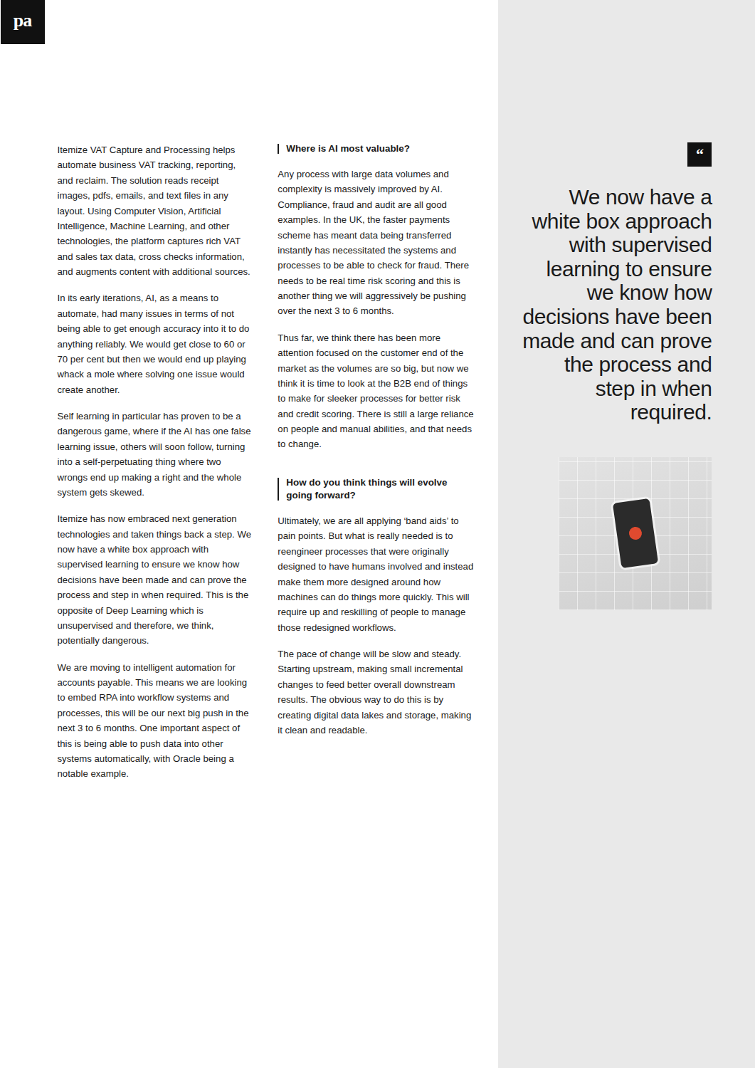pa
Itemize VAT Capture and Processing helps automate business VAT tracking, reporting, and reclaim. The solution reads receipt images, pdfs, emails, and text files in any layout. Using Computer Vision, Artificial Intelligence, Machine Learning, and other technologies, the platform captures rich VAT and sales tax data, cross checks information, and augments content with additional sources.
In its early iterations, AI, as a means to automate, had many issues in terms of not being able to get enough accuracy into it to do anything reliably. We would get close to 60 or 70 per cent but then we would end up playing whack a mole where solving one issue would create another.
Self learning in particular has proven to be a dangerous game, where if the AI has one false learning issue, others will soon follow, turning into a self-perpetuating thing where two wrongs end up making a right and the whole system gets skewed.
Itemize has now embraced next generation technologies and taken things back a step. We now have a white box approach with supervised learning to ensure we know how decisions have been made and can prove the process and step in when required. This is the opposite of Deep Learning which is unsupervised and therefore, we think, potentially dangerous.
We are moving to intelligent automation for accounts payable. This means we are looking to embed RPA into workflow systems and processes, this will be our next big push in the next 3 to 6 months. One important aspect of this is being able to push data into other systems automatically, with Oracle being a notable example.
Where is AI most valuable?
Any process with large data volumes and complexity is massively improved by AI. Compliance, fraud and audit are all good examples. In the UK, the faster payments scheme has meant data being transferred instantly has necessitated the systems and processes to be able to check for fraud. There needs to be real time risk scoring and this is another thing we will aggressively be pushing over the next 3 to 6 months.
Thus far, we think there has been more attention focused on the customer end of the market as the volumes are so big, but now we think it is time to look at the B2B end of things to make for sleeker processes for better risk and credit scoring. There is still a large reliance on people and manual abilities, and that needs to change.
How do you think things will evolve going forward?
Ultimately, we are all applying ‘band aids’ to pain points. But what is really needed is to reengineer processes that were originally designed to have humans involved and instead make them more designed around how machines can do things more quickly. This will require up and reskilling of people to manage those redesigned workflows.
The pace of change will be slow and steady. Starting upstream, making small incremental changes to feed better overall downstream results. The obvious way to do this is by creating digital data lakes and storage, making it clean and readable.
“
We now have a white box approach with supervised learning to ensure we know how decisions have been made and can prove the process and step in when required.